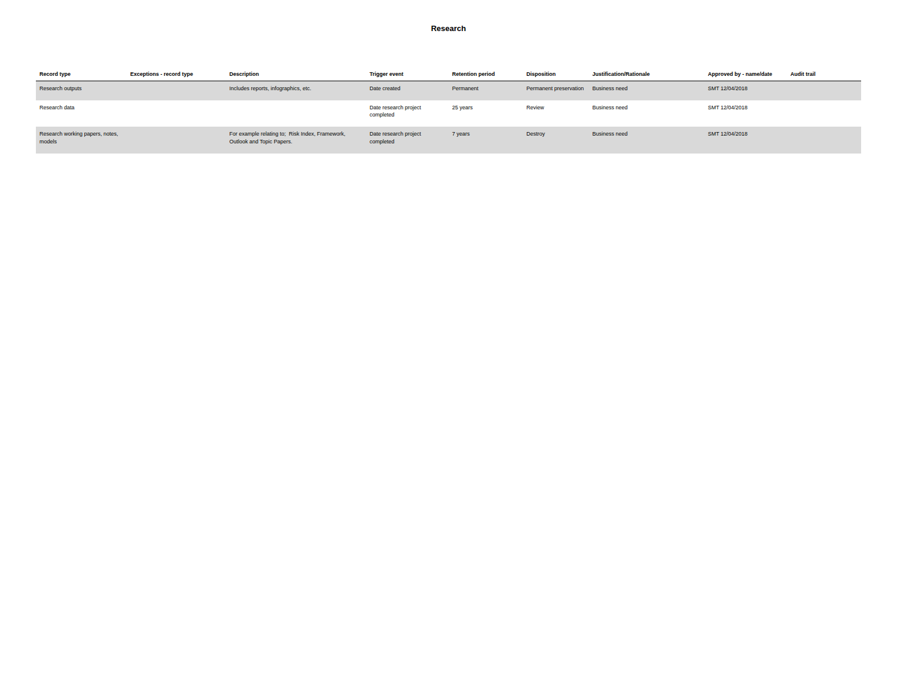Research
| Record type | Exceptions - record type | Description | Trigger event | Retention period | Disposition | Justification/Rationale | Approved by - name/date | Audit trail |
| --- | --- | --- | --- | --- | --- | --- | --- | --- |
| Research outputs | | Includes reports, infographics, etc. | Date created | Permanent | Permanent preservation | Business need | SMT 12/04/2018 | |
| Research data | | | Date research project completed | 25 years | Review | Business need | SMT 12/04/2018 | |
| Research working papers, notes, models | | For example relating to; Risk Index, Framework, Outlook and Topic Papers. | Date research project completed | 7 years | Destroy | Business need | SMT 12/04/2018 | |